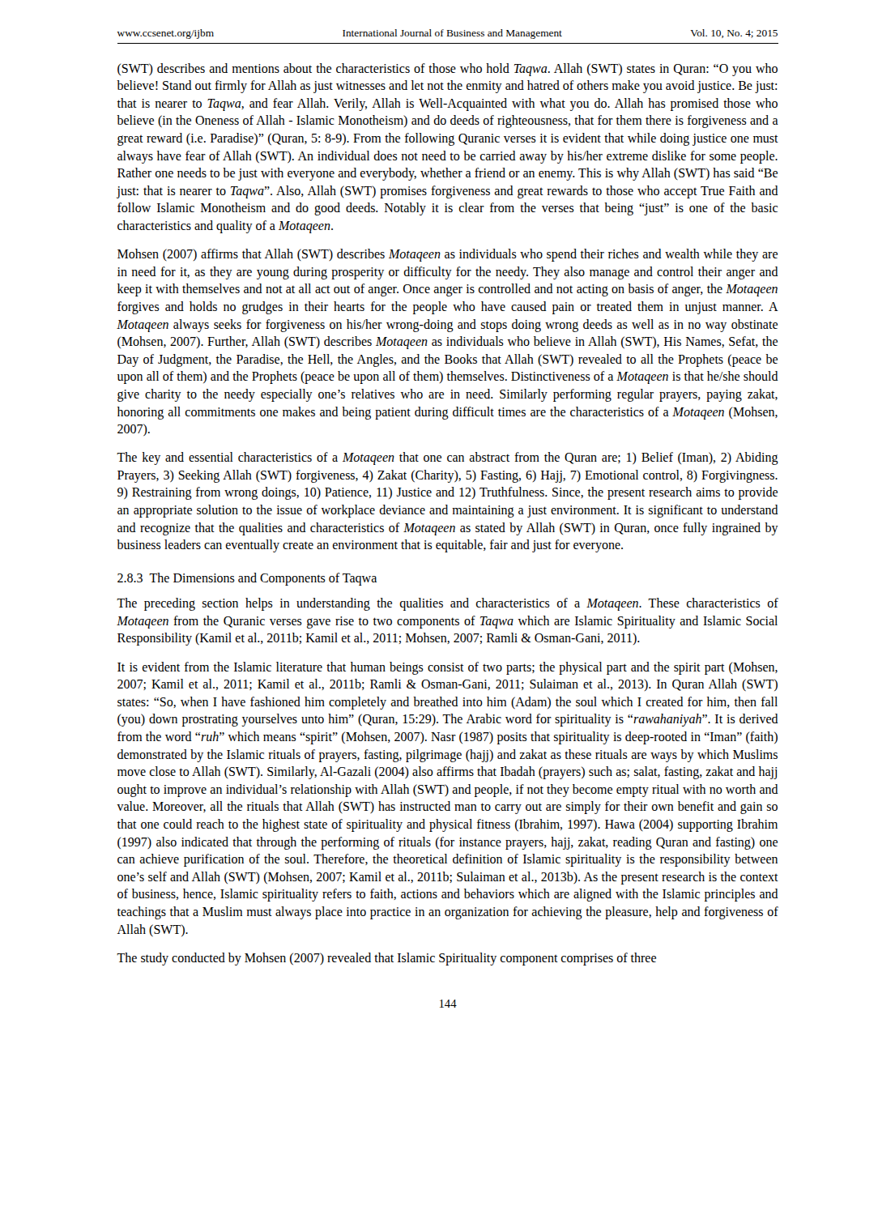www.ccsenet.org/ijbm International Journal of Business and Management Vol. 10, No. 4; 2015
(SWT) describes and mentions about the characteristics of those who hold Taqwa. Allah (SWT) states in Quran: “O you who believe! Stand out firmly for Allah as just witnesses and let not the enmity and hatred of others make you avoid justice. Be just: that is nearer to Taqwa, and fear Allah. Verily, Allah is Well-Acquainted with what you do. Allah has promised those who believe (in the Oneness of Allah - Islamic Monotheism) and do deeds of righteousness, that for them there is forgiveness and a great reward (i.e. Paradise)” (Quran, 5: 8-9). From the following Quranic verses it is evident that while doing justice one must always have fear of Allah (SWT). An individual does not need to be carried away by his/her extreme dislike for some people. Rather one needs to be just with everyone and everybody, whether a friend or an enemy. This is why Allah (SWT) has said “Be just: that is nearer to Taqwa”. Also, Allah (SWT) promises forgiveness and great rewards to those who accept True Faith and follow Islamic Monotheism and do good deeds. Notably it is clear from the verses that being “just” is one of the basic characteristics and quality of a Motaqeen.
Mohsen (2007) affirms that Allah (SWT) describes Motaqeen as individuals who spend their riches and wealth while they are in need for it, as they are young during prosperity or difficulty for the needy. They also manage and control their anger and keep it with themselves and not at all act out of anger. Once anger is controlled and not acting on basis of anger, the Motaqeen forgives and holds no grudges in their hearts for the people who have caused pain or treated them in unjust manner. A Motaqeen always seeks for forgiveness on his/her wrong-doing and stops doing wrong deeds as well as in no way obstinate (Mohsen, 2007). Further, Allah (SWT) describes Motaqeen as individuals who believe in Allah (SWT), His Names, Sefat, the Day of Judgment, the Paradise, the Hell, the Angles, and the Books that Allah (SWT) revealed to all the Prophets (peace be upon all of them) and the Prophets (peace be upon all of them) themselves. Distinctiveness of a Motaqeen is that he/she should give charity to the needy especially one’s relatives who are in need. Similarly performing regular prayers, paying zakat, honoring all commitments one makes and being patient during difficult times are the characteristics of a Motaqeen (Mohsen, 2007).
The key and essential characteristics of a Motaqeen that one can abstract from the Quran are; 1) Belief (Iman), 2) Abiding Prayers, 3) Seeking Allah (SWT) forgiveness, 4) Zakat (Charity), 5) Fasting, 6) Hajj, 7) Emotional control, 8) Forgivingness. 9) Restraining from wrong doings, 10) Patience, 11) Justice and 12) Truthfulness. Since, the present research aims to provide an appropriate solution to the issue of workplace deviance and maintaining a just environment. It is significant to understand and recognize that the qualities and characteristics of Motaqeen as stated by Allah (SWT) in Quran, once fully ingrained by business leaders can eventually create an environment that is equitable, fair and just for everyone.
2.8.3 The Dimensions and Components of Taqwa
The preceding section helps in understanding the qualities and characteristics of a Motaqeen. These characteristics of Motaqeen from the Quranic verses gave rise to two components of Taqwa which are Islamic Spirituality and Islamic Social Responsibility (Kamil et al., 2011b; Kamil et al., 2011; Mohsen, 2007; Ramli & Osman-Gani, 2011).
It is evident from the Islamic literature that human beings consist of two parts; the physical part and the spirit part (Mohsen, 2007; Kamil et al., 2011; Kamil et al., 2011b; Ramli & Osman-Gani, 2011; Sulaiman et al., 2013). In Quran Allah (SWT) states: “So, when I have fashioned him completely and breathed into him (Adam) the soul which I created for him, then fall (you) down prostrating yourselves unto him” (Quran, 15:29). The Arabic word for spirituality is “rawahaniyah”. It is derived from the word “ruh” which means “spirit” (Mohsen, 2007). Nasr (1987) posits that spirituality is deep-rooted in “Iman” (faith) demonstrated by the Islamic rituals of prayers, fasting, pilgrimage (hajj) and zakat as these rituals are ways by which Muslims move close to Allah (SWT). Similarly, Al-Gazali (2004) also affirms that Ibadah (prayers) such as; salat, fasting, zakat and hajj ought to improve an individual’s relationship with Allah (SWT) and people, if not they become empty ritual with no worth and value. Moreover, all the rituals that Allah (SWT) has instructed man to carry out are simply for their own benefit and gain so that one could reach to the highest state of spirituality and physical fitness (Ibrahim, 1997). Hawa (2004) supporting Ibrahim (1997) also indicated that through the performing of rituals (for instance prayers, hajj, zakat, reading Quran and fasting) one can achieve purification of the soul. Therefore, the theoretical definition of Islamic spirituality is the responsibility between one’s self and Allah (SWT) (Mohsen, 2007; Kamil et al., 2011b; Sulaiman et al., 2013b). As the present research is the context of business, hence, Islamic spirituality refers to faith, actions and behaviors which are aligned with the Islamic principles and teachings that a Muslim must always place into practice in an organization for achieving the pleasure, help and forgiveness of Allah (SWT).
The study conducted by Mohsen (2007) revealed that Islamic Spirituality component comprises of three
144